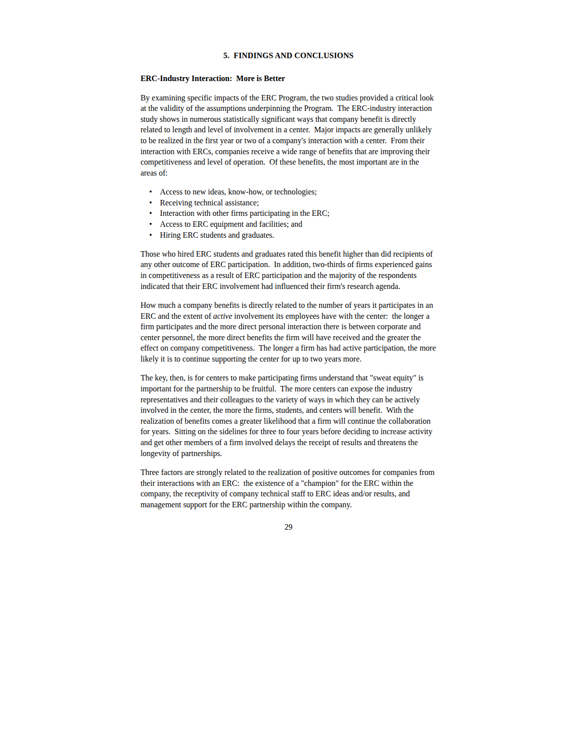5. FINDINGS AND CONCLUSIONS
ERC-Industry Interaction: More is Better
By examining specific impacts of the ERC Program, the two studies provided a critical look at the validity of the assumptions underpinning the Program. The ERC-industry interaction study shows in numerous statistically significant ways that company benefit is directly related to length and level of involvement in a center. Major impacts are generally unlikely to be realized in the first year or two of a company's interaction with a center. From their interaction with ERCs, companies receive a wide range of benefits that are improving their competitiveness and level of operation. Of these benefits, the most important are in the areas of:
Access to new ideas, know-how, or technologies;
Receiving technical assistance;
Interaction with other firms participating in the ERC;
Access to ERC equipment and facilities; and
Hiring ERC students and graduates.
Those who hired ERC students and graduates rated this benefit higher than did recipients of any other outcome of ERC participation. In addition, two-thirds of firms experienced gains in competitiveness as a result of ERC participation and the majority of the respondents indicated that their ERC involvement had influenced their firm's research agenda.
How much a company benefits is directly related to the number of years it participates in an ERC and the extent of active involvement its employees have with the center: the longer a firm participates and the more direct personal interaction there is between corporate and center personnel, the more direct benefits the firm will have received and the greater the effect on company competitiveness. The longer a firm has had active participation, the more likely it is to continue supporting the center for up to two years more.
The key, then, is for centers to make participating firms understand that "sweat equity" is important for the partnership to be fruitful. The more centers can expose the industry representatives and their colleagues to the variety of ways in which they can be actively involved in the center, the more the firms, students, and centers will benefit. With the realization of benefits comes a greater likelihood that a firm will continue the collaboration for years. Sitting on the sidelines for three to four years before deciding to increase activity and get other members of a firm involved delays the receipt of results and threatens the longevity of partnerships.
Three factors are strongly related to the realization of positive outcomes for companies from their interactions with an ERC: the existence of a "champion" for the ERC within the company, the receptivity of company technical staff to ERC ideas and/or results, and management support for the ERC partnership within the company.
29